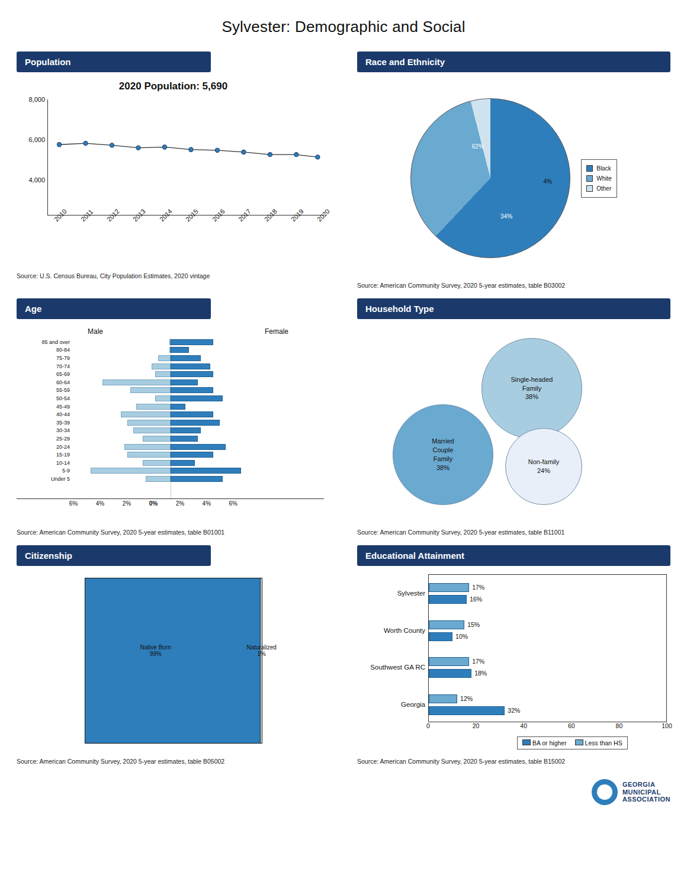Sylvester: Demographic and Social
Population
2020 Population: 5,690
8,000
6,000
4,000
2010 2011 2012 2013 2014 2015 2016 2017 2018 2019 2020
Source: U.S. Census Bureau, City Population Estimates, 2020 vintage
Race and Ethnicity
62% 34% 4%
Black
White
Other
Source: American Community Survey, 2020 5-year estimates, table B03002
Age
Male Female
85 and over
80-84
75-79
70-74
65-69
60-64
55-59
50-54
45-49
40-44
35-39
30-34
25-29
20-24
15-19
10-14
5-9
Under 5
6% 4% 2% 0% 2% 4% 6%
Source: American Community Survey, 2020 5-year estimates, table B01001
Household Type
Single-headed
Family
38%
Married
Couple
Family
38%
Non-family
24%
Source: American Community Survey, 2020 5-year estimates, table B11001
Citizenship
Native Born
99%
Naturalized
1%
Source: American Community Survey, 2020 5-year estimates, table B05002
Educational Attainment
Sylvester 17% 16%
Worth County 15% 10%
Southwest GA RC 17% 18%
Georgia 12% 32%
0 20 40 60 80 100
BA or higher Less than HS
Source: American Community Survey, 2020 5-year estimates, table B15002
GEORGIA
MUNICIPAL
ASSOCIATION